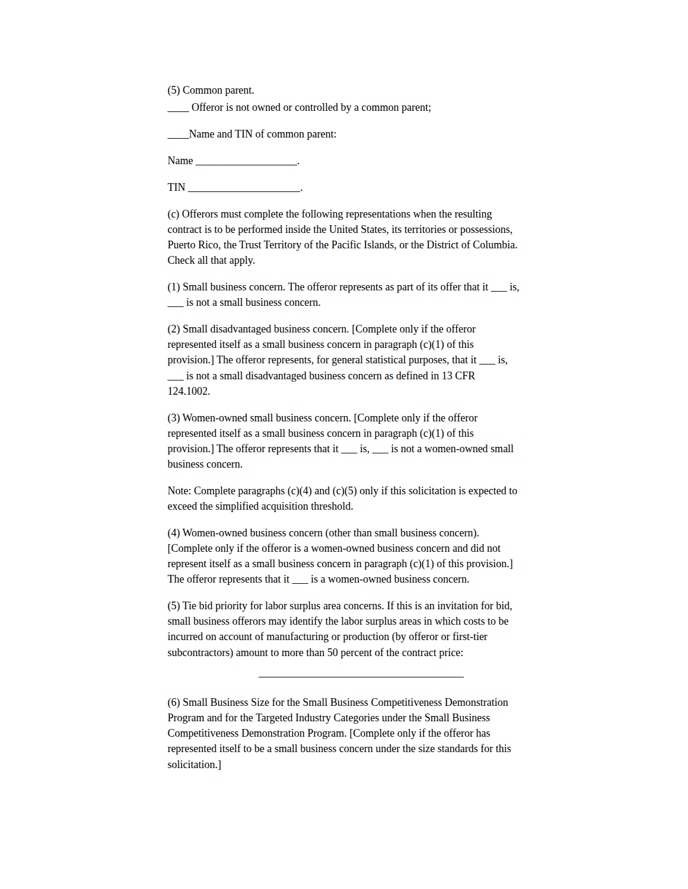(5) Common parent.
____ Offeror is not owned or controlled by a common parent;
____Name and TIN of common parent:
Name ___________________.
TIN _____________________.
(c) Offerors must complete the following representations when the resulting contract is to be performed inside the United States, its territories or possessions, Puerto Rico, the Trust Territory of the Pacific Islands, or the District of Columbia. Check all that apply.
(1) Small business concern. The offeror represents as part of its offer that it ___ is, ___ is not a small business concern.
(2) Small disadvantaged business concern. [Complete only if the offeror represented itself as a small business concern in paragraph (c)(1) of this provision.] The offeror represents, for general statistical purposes, that it ___ is, ___ is not a small disadvantaged business concern as defined in 13 CFR 124.1002.
(3) Women-owned small business concern. [Complete only if the offeror represented itself as a small business concern in paragraph (c)(1) of this provision.] The offeror represents that it ___ is, ___ is not a women-owned small business concern.
Note: Complete paragraphs (c)(4) and (c)(5) only if this solicitation is expected to exceed the simplified acquisition threshold.
(4) Women-owned business concern (other than small business concern). [Complete only if the offeror is a women-owned business concern and did not represent itself as a small business concern in paragraph (c)(1) of this provision.] The offeror represents that it ___ is a women-owned business concern.
(5) Tie bid priority for labor surplus area concerns. If this is an invitation for bid, small business offerors may identify the labor surplus areas in which costs to be incurred on account of manufacturing or production (by offeror or first-tier subcontractors) amount to more than 50 percent of the contract price:
(6) Small Business Size for the Small Business Competitiveness Demonstration Program and for the Targeted Industry Categories under the Small Business Competitiveness Demonstration Program. [Complete only if the offeror has represented itself to be a small business concern under the size standards for this solicitation.]